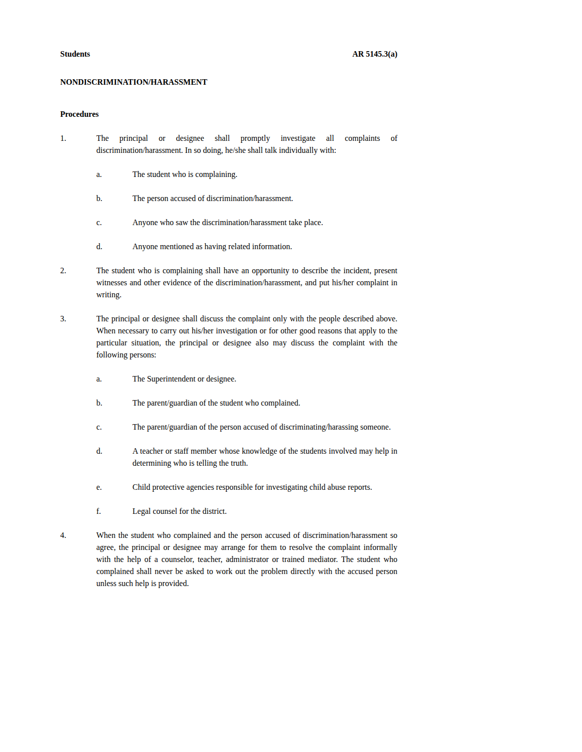Students AR 5145.3(a)
NONDISCRIMINATION/HARASSMENT
Procedures
The principal or designee shall promptly investigate all complaints of discrimination/harassment. In so doing, he/she shall talk individually with:
The student who is complaining.
The person accused of discrimination/harassment.
Anyone who saw the discrimination/harassment take place.
Anyone mentioned as having related information.
The student who is complaining shall have an opportunity to describe the incident, present witnesses and other evidence of the discrimination/harassment, and put his/her complaint in writing.
The principal or designee shall discuss the complaint only with the people described above. When necessary to carry out his/her investigation or for other good reasons that apply to the particular situation, the principal or designee also may discuss the complaint with the following persons:
The Superintendent or designee.
The parent/guardian of the student who complained.
The parent/guardian of the person accused of discriminating/harassing someone.
A teacher or staff member whose knowledge of the students involved may help in determining who is telling the truth.
Child protective agencies responsible for investigating child abuse reports.
Legal counsel for the district.
When the student who complained and the person accused of discrimination/harassment so agree, the principal or designee may arrange for them to resolve the complaint informally with the help of a counselor, teacher, administrator or trained mediator. The student who complained shall never be asked to work out the problem directly with the accused person unless such help is provided.